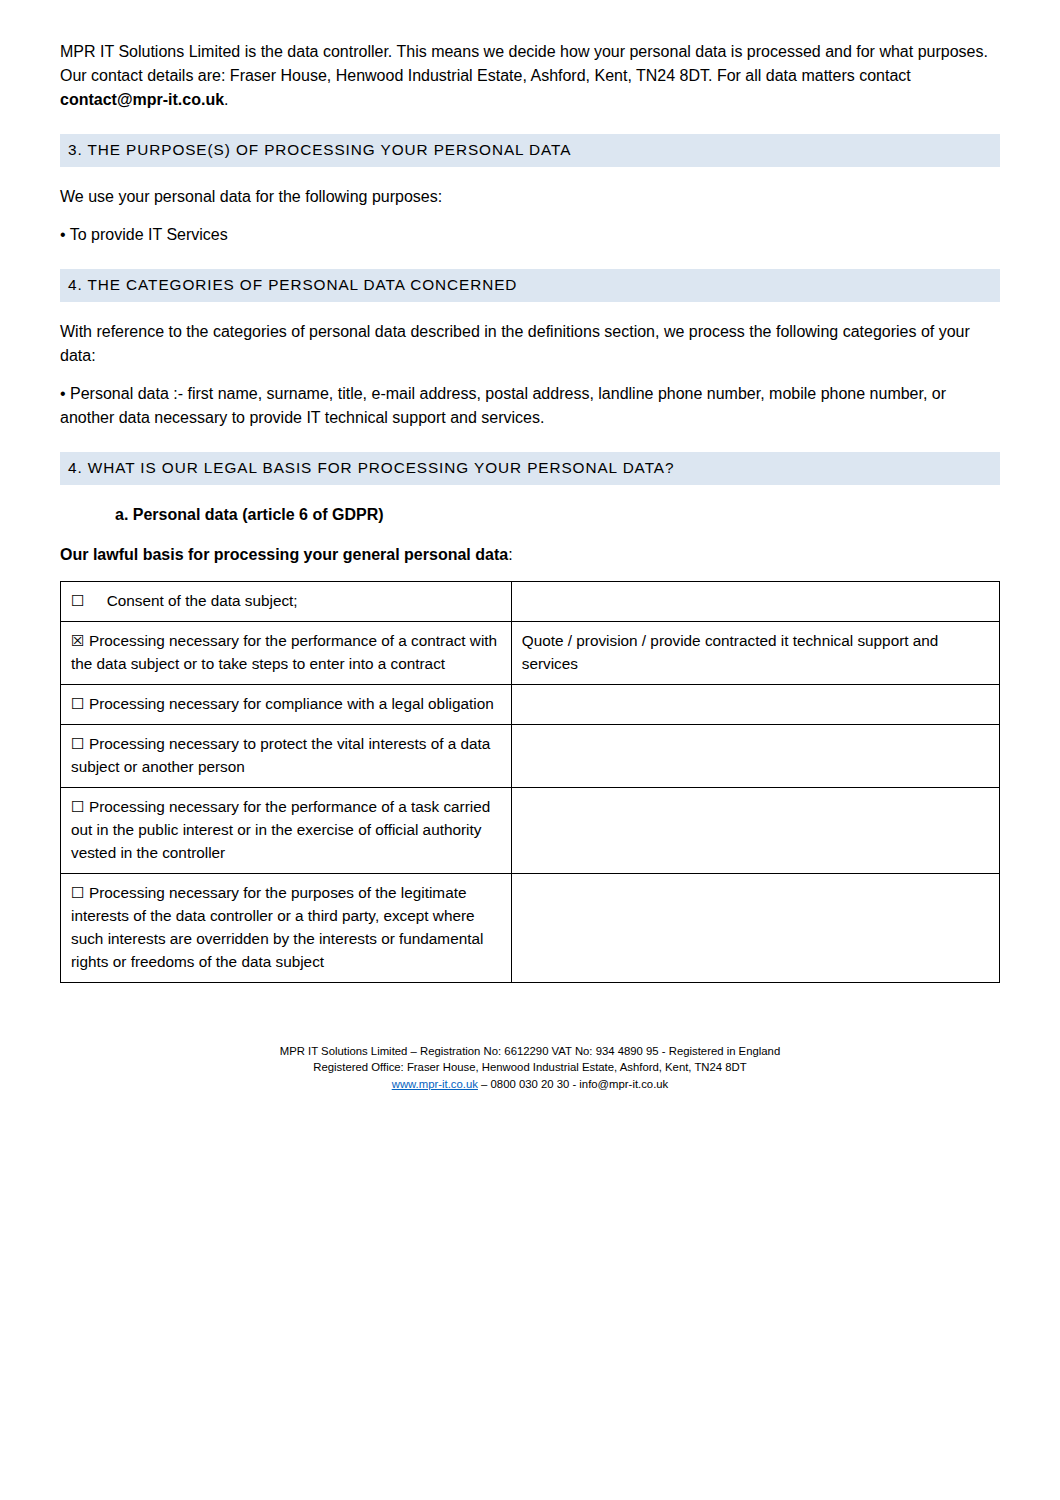MPR IT Solutions Limited is the data controller. This means we decide how your personal data is processed and for what purposes. Our contact details are: Fraser House, Henwood Industrial Estate, Ashford, Kent, TN24 8DT. For all data matters contact contact@mpr-it.co.uk.
3. The purpose(s) of processing your personal data
We use your personal data for the following purposes:
• To provide IT Services
4. The categories of personal data concerned
With reference to the categories of personal data described in the definitions section, we process the following categories of your data:
• Personal data :- first name, surname, title, e-mail address, postal address, landline phone number, mobile phone number, or another data necessary to provide IT technical support and services.
4. What is our legal basis for processing your personal data?
a. Personal data (article 6 of GDPR)
Our lawful basis for processing your general personal data:
| ☐ Consent of the data subject; | |
| ☒ Processing necessary for the performance of a contract with the data subject or to take steps to enter into a contract | Quote / provision / provide contracted it technical support and services |
| ☐ Processing necessary for compliance with a legal obligation | |
| ☐ Processing necessary to protect the vital interests of a data subject or another person | |
| ☐ Processing necessary for the performance of a task carried out in the public interest or in the exercise of official authority vested in the controller | |
| ☐ Processing necessary for the purposes of the legitimate interests of the data controller or a third party, except where such interests are overridden by the interests or fundamental rights or freedoms of the data subject | |
MPR IT Solutions Limited – Registration No: 6612290 VAT No: 934 4890 95 - Registered in England
Registered Office: Fraser House, Henwood Industrial Estate, Ashford, Kent, TN24 8DT
www.mpr-it.co.uk – 0800 030 20 30 - info@mpr-it.co.uk